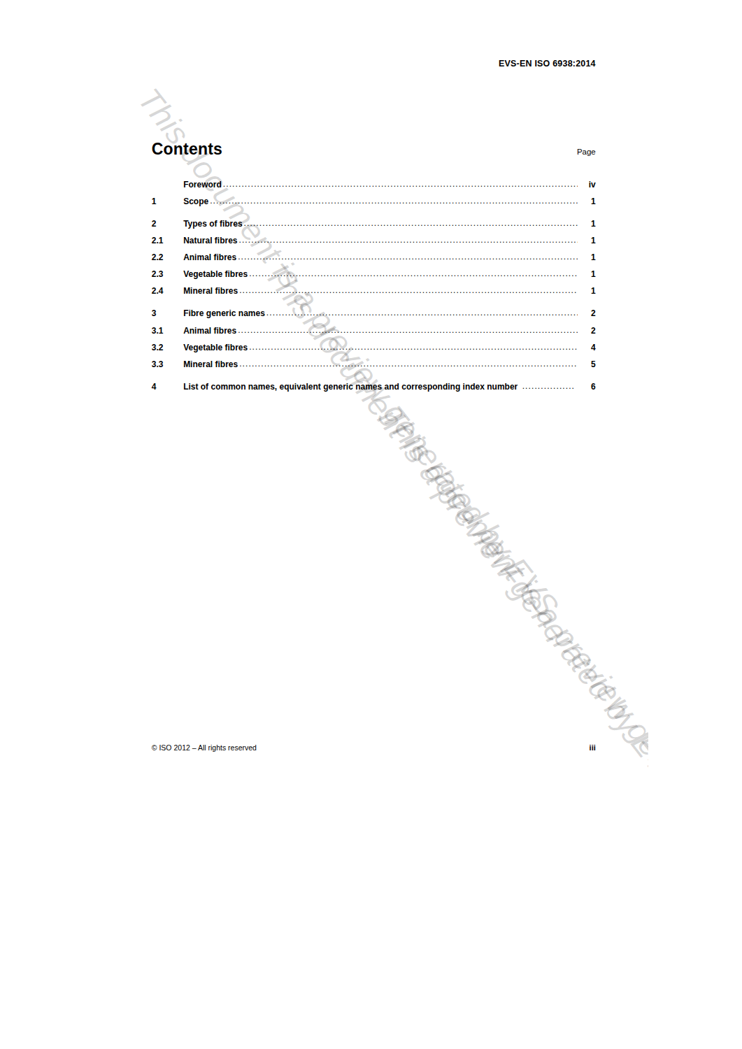EVS-EN ISO 6938:2014
Contents
Page
Foreword ........................................................................................................................................................................................................... iv
1 Scope ................................................................................................................................................................................................................. 1
2 Types of fibres ......................................................................................................................................................................................... 1
2.1 Natural fibres ........................................................................................................................................................................................... 1
2.2 Animal fibres ............................................................................................................................................................................................. 1
2.3 Vegetable fibres ..................................................................................................................................................................................... 1
2.4 Mineral fibres ........................................................................................................................................................................................... 1
3 Fibre generic names ............................................................................................................................................................................. 2
3.1 Animal fibres ............................................................................................................................................................................................. 2
3.2 Vegetable fibres ..................................................................................................................................................................................... 4
3.3 Mineral fibres ........................................................................................................................................................................................... 5
4 List of common names, equivalent generic names and corresponding index number ................. 6
This document is a preview generated by EVS This document is a preview generated by EVS This document is a preview generated by EVS
© ISO 2012 – All rights reserved
iii